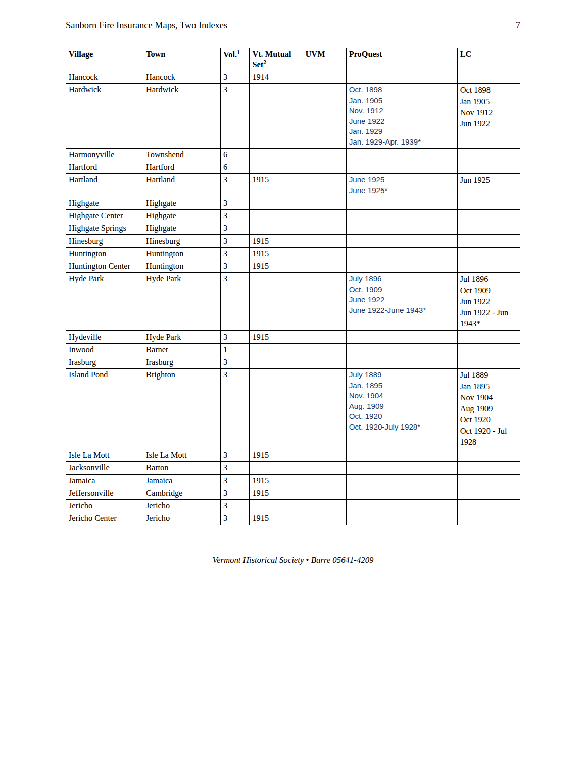Sanborn Fire Insurance Maps, Two Indexes 7
| Village | Town | Vol. 1 | Vt. Mutual Set 2 | UVM | ProQuest | LC |
| --- | --- | --- | --- | --- | --- | --- |
| Hancock | Hancock | 3 | 1914 | | | |
| Hardwick | Hardwick | 3 | | | Oct. 1898 Jan. 1905 Nov. 1912 June 1922 Jan. 1929 Jan. 1929-Apr. 1939* | Oct 1898 Jan 1905 Nov 1912 Jun 1922 |
| Harmonyville | Townshend | 6 | | | | |
| Hartford | Hartford | 6 | | | | |
| Hartland | Hartland | 3 | 1915 | | June 1925 June 1925* | Jun 1925 |
| Highgate | Highgate | 3 | | | | |
| Highgate Center | Highgate | 3 | | | | |
| Highgate Springs | Highgate | 3 | | | | |
| Hinesburg | Hinesburg | 3 | 1915 | | | |
| Huntington | Huntington | 3 | 1915 | | | |
| Huntington Center | Huntington | 3 | 1915 | | | |
| Hyde Park | Hyde Park | 3 | | | July 1896 Oct. 1909 June 1922 June 1922-June 1943* | Jul 1896 Oct 1909 Jun 1922 Jun 1922 - Jun 1943* |
| Hydeville | Hyde Park | 3 | 1915 | | | |
| Inwood | Barnet | 1 | | | | |
| Irasburg | Irasburg | 3 | | | | |
| Island Pond | Brighton | 3 | | | July 1889 Jan. 1895 Nov. 1904 Aug. 1909 Oct. 1920 Oct. 1920-July 1928* | Jul 1889 Jan 1895 Nov 1904 Aug 1909 Oct 1920 Oct 1920 - Jul 1928 |
| Isle La Mott | Isle La Mott | 3 | 1915 | | | |
| Jacksonville | Barton | 3 | | | | |
| Jamaica | Jamaica | 3 | 1915 | | | |
| Jeffersonville | Cambridge | 3 | 1915 | | | |
| Jericho | Jericho | 3 | | | | |
| Jericho Center | Jericho | 3 | 1915 | | | |
Vermont Historical Society • Barre 05641-4209